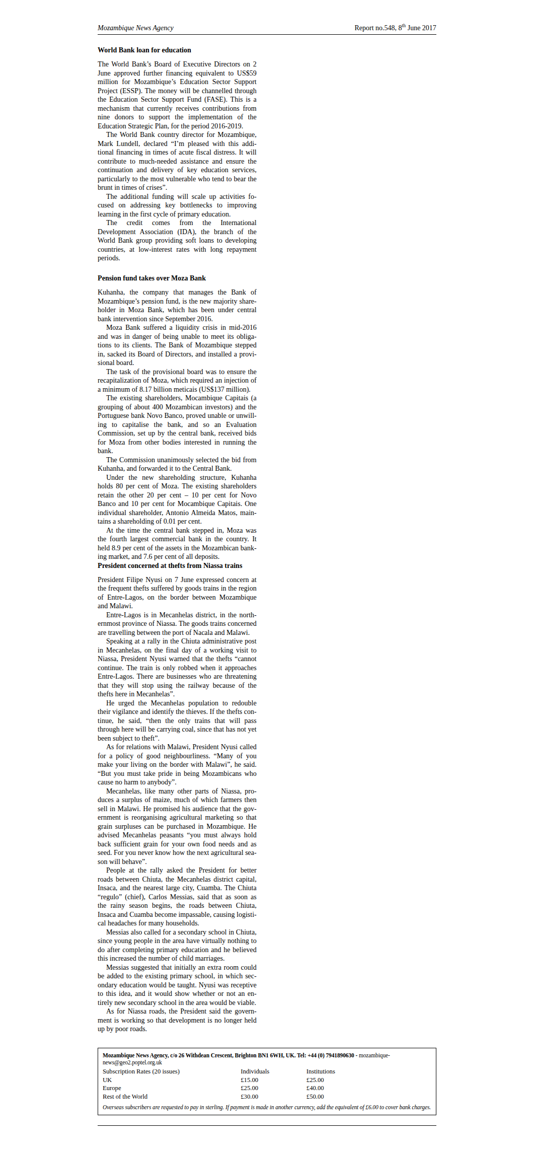Mozambique News Agency
Report no.548, 8th June 2017
World Bank loan for education
The World Bank’s Board of Executive Directors on 2 June approved further financing equivalent to US$59 million for Mozambique’s Education Sector Support Project (ESSP). The money will be channelled through the Education Sector Support Fund (FASE). This is a mechanism that currently receives contributions from nine donors to support the implementation of the Education Strategic Plan, for the period 2016-2019.
The World Bank country director for Mozambique, Mark Lundell, declared “I’m pleased with this additional financing in times of acute fiscal distress. It will contribute to much-needed assistance and ensure the continuation and delivery of key education services, particularly to the most vulnerable who tend to bear the brunt in times of crises”.
The additional funding will scale up activities focused on addressing key bottlenecks to improving learning in the first cycle of primary education.
The credit comes from the International Development Association (IDA), the branch of the World Bank group providing soft loans to developing countries, at low-interest rates with long repayment periods.
Pension fund takes over Moza Bank
Kuhanha, the company that manages the Bank of Mozambique’s pension fund, is the new majority shareholder in Moza Bank, which has been under central bank intervention since September 2016.
Moza Bank suffered a liquidity crisis in mid-2016 and was in danger of being unable to meet its obligations to its clients. The Bank of Mozambique stepped in, sacked its Board of Directors, and installed a provisional board.
The task of the provisional board was to ensure the recapitalization of Moza, which required an injection of a minimum of 8.17 billion meticais (US$137 million).
The existing shareholders, Mocambique Capitais (a grouping of about 400 Mozambican investors) and the Portuguese bank Novo Banco, proved unable or unwilling to capitalise the bank, and so an Evaluation Commission, set up by the central bank, received bids for Moza from other bodies interested in running the bank.
The Commission unanimously selected the bid from Kuhanha, and forwarded it to the Central Bank.
Under the new shareholding structure, Kuhanha holds 80 per cent of Moza. The existing shareholders retain the other 20 per cent – 10 per cent for Novo Banco and 10 per cent for Mocambique Capitais. One individual shareholder, Antonio Almeida Matos, maintains a shareholding of 0.01 per cent.
At the time the central bank stepped in, Moza was the fourth largest commercial bank in the country. It held 8.9 per cent of the assets in the Mozambican banking market, and 7.6 per cent of all deposits.
President concerned at thefts from Niassa trains
President Filipe Nyusi on 7 June expressed concern at the frequent thefts suffered by goods trains in the region of Entre-Lagos, on the border between Mozambique and Malawi.
Entre-Lagos is in Mecanhelas district, in the northernmost province of Niassa. The goods trains concerned are travelling between the port of Nacala and Malawi.
Speaking at a rally in the Chiuta administrative post in Mecanhelas, on the final day of a working visit to Niassa, President Nyusi warned that the thefts “cannot continue. The train is only robbed when it approaches Entre-Lagos. There are businesses who are threatening that they will stop using the railway because of the thefts here in Mecanhelas”.
He urged the Mecanhelas population to redouble their vigilance and identify the thieves. If the thefts continue, he said, “then the only trains that will pass through here will be carrying coal, since that has not yet been subject to theft”.
As for relations with Malawi, President Nyusi called for a policy of good neighbourliness. “Many of you make your living on the border with Malawi”, he said. “But you must take pride in being Mozambicans who cause no harm to anybody”.
Mecanhelas, like many other parts of Niassa, produces a surplus of maize, much of which farmers then sell in Malawi. He promised his audience that the government is reorganising agricultural marketing so that grain surpluses can be purchased in Mozambique. He advised Mecanhelas peasants “you must always hold back sufficient grain for your own food needs and as seed. For you never know how the next agricultural season will behave”.
People at the rally asked the President for better roads between Chiuta, the Mecanhelas district capital, Insaca, and the nearest large city, Cuamba. The Chiuta “regulo” (chief), Carlos Messias, said that as soon as the rainy season begins, the roads between Chiuta, Insaca and Cuamba become impassable, causing logistical headaches for many households.
Messias also called for a secondary school in Chiuta, since young people in the area have virtually nothing to do after completing primary education and he believed this increased the number of child marriages.
Messias suggested that initially an extra room could be added to the existing primary school, in which secondary education would be taught. Nyusi was receptive to this idea, and it would show whether or not an entirely new secondary school in the area would be viable.
As for Niassa roads, the President said the government is working so that development is no longer held up by poor roads.
Mozambique News Agency, c/o 26 Withdean Crescent, Brighton BN1 6WH, UK. Tel: +44 (0) 7941890630 - mozambique-news@geo2.poptel.org.uk
| Subscription Rates (20 issues) | Individuals | Institutions |
| UK | £15.00 | £25.00 |
| Europe | £25.00 | £40.00 |
| Rest of the World | £30.00 | £50.00 |
Overseas subscribers are requested to pay in sterling. If payment is made in another currency, add the equivalent of £6.00 to cover bank charges.